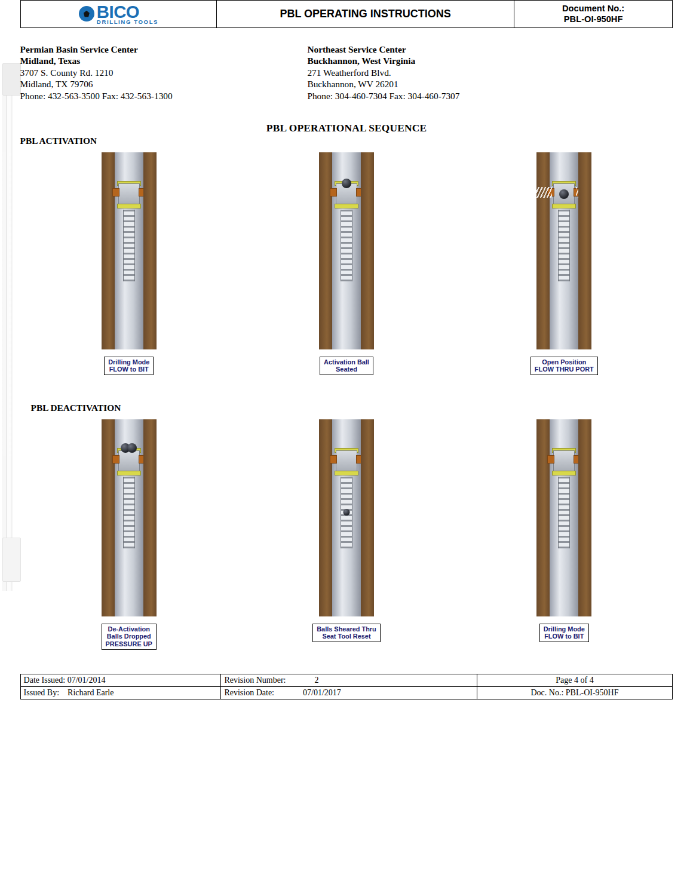| BICO DRILLING TOOLS | PBL OPERATING INSTRUCTIONS | Document No.: PBL-OI-950HF |
| Permian Basin Service Center Midland, Texas 3707 S. County Rd. 1210 Midland, TX 79706 Phone: 432-563-3500 Fax: 432-563-1300 | Northeast Service Center Buckhannon, West Virginia 271 Weatherford Blvd. Buckhannon, WV 26201 Phone: 304-460-7304 Fax: 304-460-7307 |
PBL OPERATIONAL SEQUENCE
PBL ACTIVATION
| Drilling Mode FLOW to BIT | Activation Ball Seated | Open Position FLOW THRU PORT |
PBL DEACTIVATION
| De-Activation Balls Dropped PRESSURE UP | Balls Sheared Thru Seat Tool Reset | Drilling Mode FLOW to BIT |
| Date Issued: 07/01/2014 | Revision Number: 2 | Page 4 of 4 |
| Issued By: Richard Earle | Revision Date: 07/01/2017 | Doc. No.: PBL-OI-950HF |